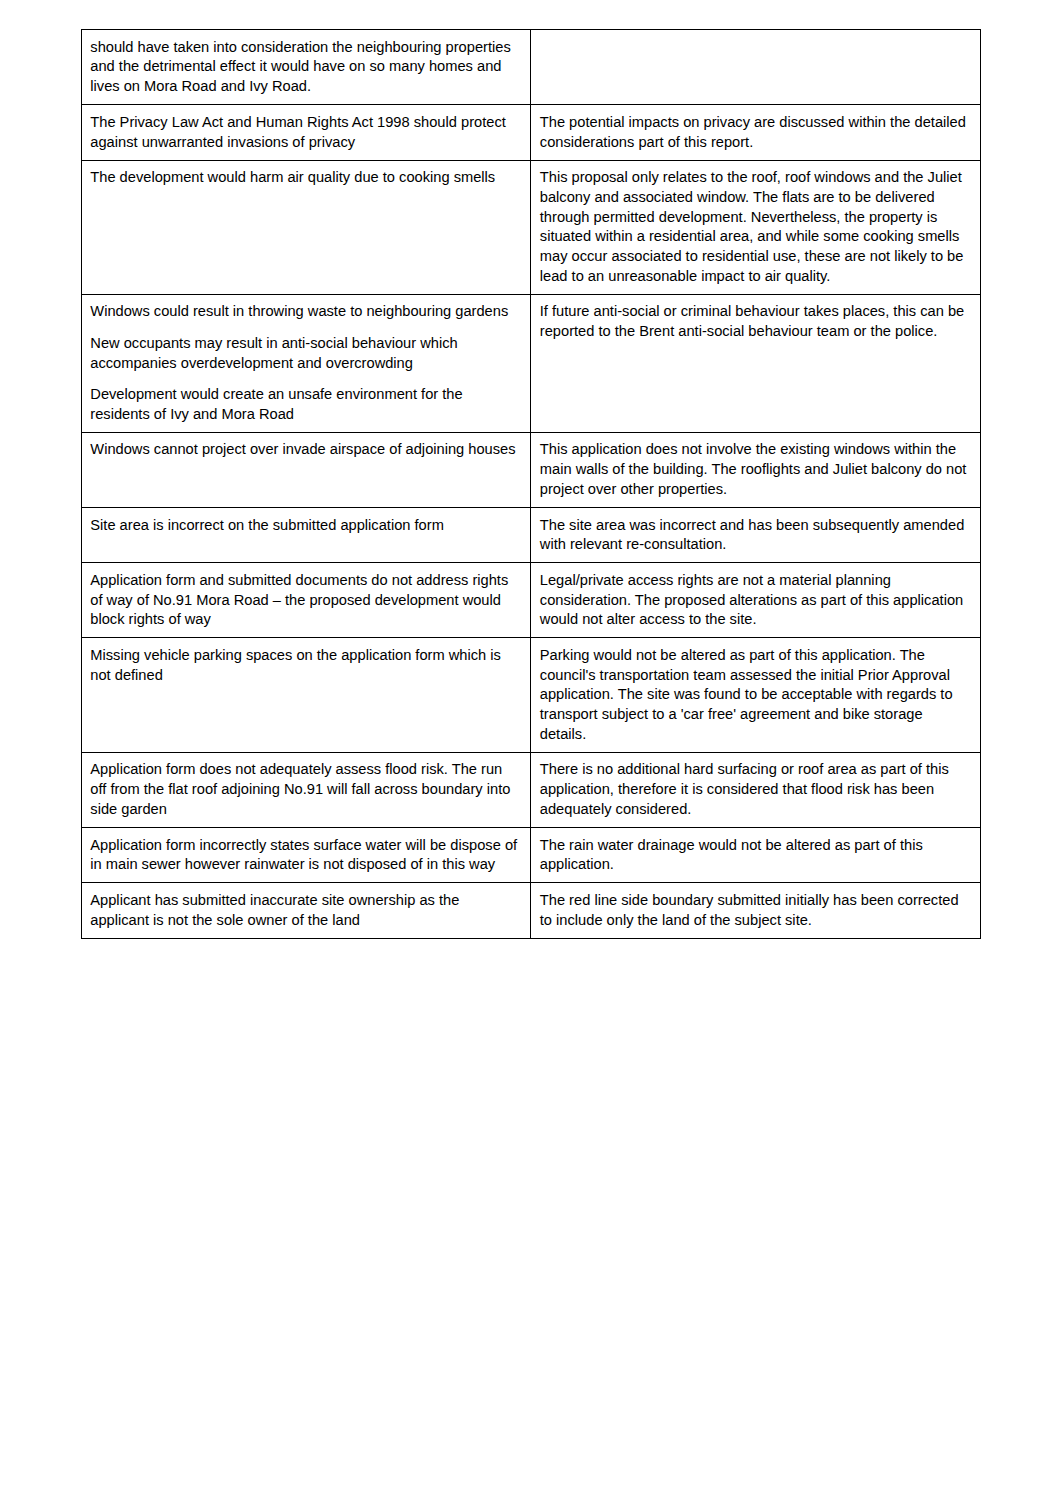| should have taken into consideration the neighbouring properties and the detrimental effect it would have on so many homes and lives on Mora Road and Ivy Road. | |
| The Privacy Law Act and Human Rights Act 1998 should protect against unwarranted invasions of privacy | The potential impacts on privacy are discussed within the detailed considerations part of this report. |
| The development would harm air quality due to cooking smells | This proposal only relates to the roof, roof windows and the Juliet balcony and associated window. The flats are to be delivered through permitted development. Nevertheless, the property is situated within a residential area, and while some cooking smells may occur associated to residential use, these are not likely to be lead to an unreasonable impact to air quality. |
| Windows could result in throwing waste to neighbouring gardens New occupants may result in anti-social behaviour which accompanies overdevelopment and overcrowding Development would create an unsafe environment for the residents of Ivy and Mora Road | If future anti-social or criminal behaviour takes places, this can be reported to the Brent anti-social behaviour team or the police. |
| Windows cannot project over invade airspace of adjoining houses | This application does not involve the existing windows within the main walls of the building. The rooflights and Juliet balcony do not project over other properties. |
| Site area is incorrect on the submitted application form | The site area was incorrect and has been subsequently amended with relevant re-consultation. |
| Application form and submitted documents do not address rights of way of No.91 Mora Road – the proposed development would block rights of way | Legal/private access rights are not a material planning consideration. The proposed alterations as part of this application would not alter access to the site. |
| Missing vehicle parking spaces on the application form which is not defined | Parking would not be altered as part of this application. The council's transportation team assessed the initial Prior Approval application. The site was found to be acceptable with regards to transport subject to a 'car free' agreement and bike storage details. |
| Application form does not adequately assess flood risk. The run off from the flat roof adjoining No.91 will fall across boundary into side garden | There is no additional hard surfacing or roof area as part of this application, therefore it is considered that flood risk has been adequately considered. |
| Application form incorrectly states surface water will be dispose of in main sewer however rainwater is not disposed of in this way | The rain water drainage would not be altered as part of this application. |
| Applicant has submitted inaccurate site ownership as the applicant is not the sole owner of the land | The red line side boundary submitted initially has been corrected to include only the land of the subject site. |